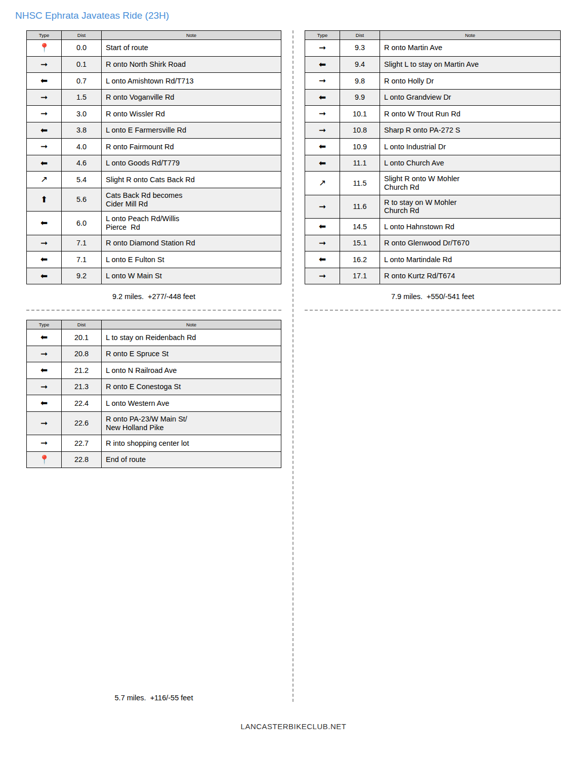NHSC Ephrata Javateas Ride (23H)
| Type | Dist | Note |
| --- | --- | --- |
| 📍 | 0.0 | Start of route |
| ➞ | 0.1 | R onto North Shirk Road |
| ⬅ | 0.7 | L onto Amishtown Rd/T713 |
| ➞ | 1.5 | R onto Voganville Rd |
| ➞ | 3.0 | R onto Wissler Rd |
| ⬅ | 3.8 | L onto E Farmersville Rd |
| ➞ | 4.0 | R onto Fairmount Rd |
| ⬅ | 4.6 | L onto Goods Rd/T779 |
| ↗ | 5.4 | Slight R onto Cats Back Rd |
| ⬆ | 5.6 | Cats Back Rd becomes Cider Mill Rd |
| ⬅ | 6.0 | L onto Peach Rd/Willis Pierce Rd |
| ➞ | 7.1 | R onto Diamond Station Rd |
| ⬅ | 7.1 | L onto E Fulton St |
| ⬅ | 9.2 | L onto W Main St |
9.2 miles. +277/-448 feet
| Type | Dist | Note |
| --- | --- | --- |
| ⬅ | 20.1 | L to stay on Reidenbach Rd |
| ➞ | 20.8 | R onto E Spruce St |
| ⬅ | 21.2 | L onto N Railroad Ave |
| ➞ | 21.3 | R onto E Conestoga St |
| ⬅ | 22.4 | L onto Western Ave |
| ➞ | 22.6 | R onto PA-23/W Main St/ New Holland Pike |
| ➞ | 22.7 | R into shopping center lot |
| 📍 | 22.8 | End of route |
5.7 miles. +116/-55 feet
| Type | Dist | Note |
| --- | --- | --- |
| ➞ | 9.3 | R onto Martin Ave |
| ⬅ | 9.4 | Slight L to stay on Martin Ave |
| ➞ | 9.8 | R onto Holly Dr |
| ⬅ | 9.9 | L onto Grandview Dr |
| ➞ | 10.1 | R onto W Trout Run Rd |
| ➞ | 10.8 | Sharp R onto PA-272 S |
| ⬅ | 10.9 | L onto Industrial Dr |
| ⬅ | 11.1 | L onto Church Ave |
| ↗ | 11.5 | Slight R onto W Mohler Church Rd |
| ➞ | 11.6 | R to stay on W Mohler Church Rd |
| ⬅ | 14.5 | L onto Hahnstown Rd |
| ➞ | 15.1 | R onto Glenwood Dr/T670 |
| ⬅ | 16.2 | L onto Martindale Rd |
| ➞ | 17.1 | R onto Kurtz Rd/T674 |
7.9 miles. +550/-541 feet
LANCASTERBIKECLUB.NET